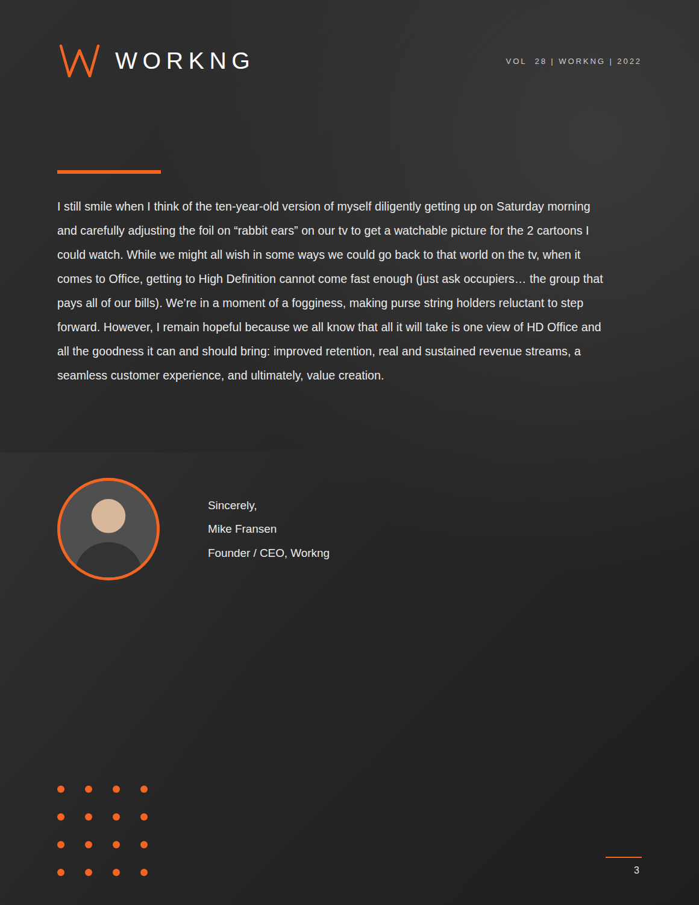WORKNG
VOL 28 | WORKNG | 2022
I still smile when I think of the ten-year-old version of myself diligently getting up on Saturday morning and carefully adjusting the foil on “rabbit ears” on our tv to get a watchable picture for the 2 cartoons I could watch. While we might all wish in some ways we could go back to that world on the tv, when it comes to Office, getting to High Definition cannot come fast enough (just ask occupiers… the group that pays all of our bills). We’re in a moment of a fogginess, making purse string holders reluctant to step forward. However, I remain hopeful because we all know that all it will take is one view of HD Office and all the goodness it can and should bring: improved retention, real and sustained revenue streams, a seamless customer experience, and ultimately, value creation.
Sincerely,
Mike Fransen
Founder / CEO, Workng
3